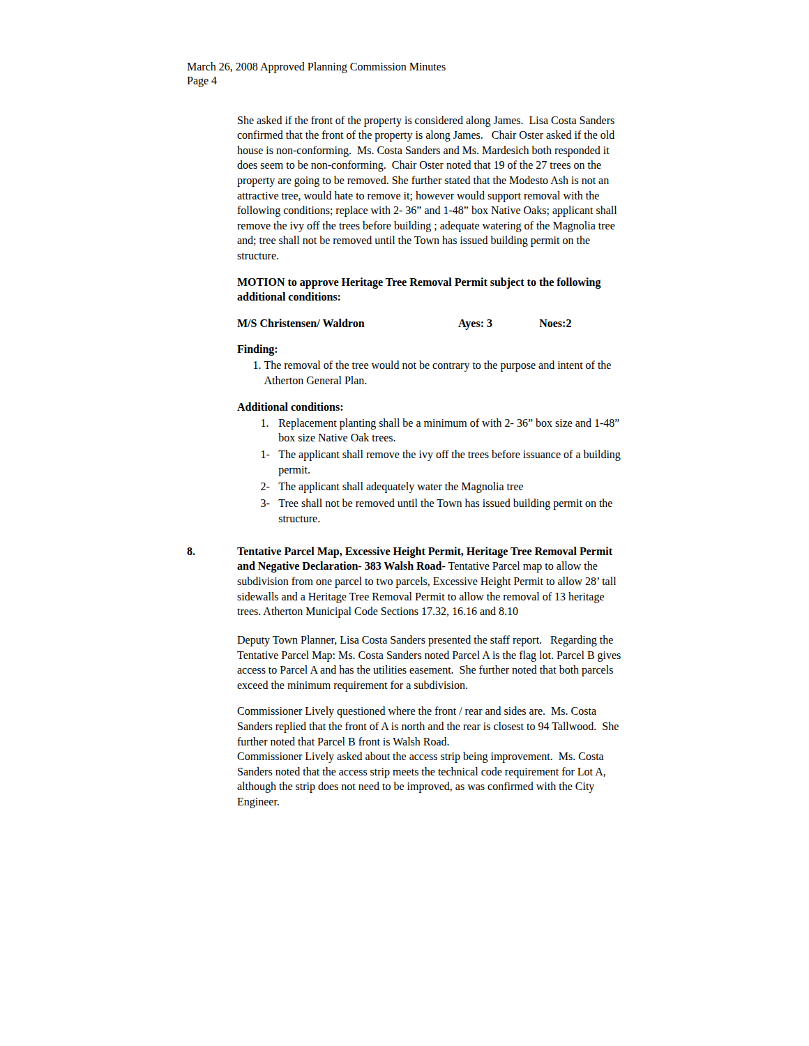March 26, 2008 Approved Planning Commission Minutes
Page 4
She asked if the front of the property is considered along James. Lisa Costa Sanders confirmed that the front of the property is along James. Chair Oster asked if the old house is non-conforming. Ms. Costa Sanders and Ms. Mardesich both responded it does seem to be non-conforming. Chair Oster noted that 19 of the 27 trees on the property are going to be removed. She further stated that the Modesto Ash is not an attractive tree, would hate to remove it; however would support removal with the following conditions; replace with 2- 36” and 1-48” box Native Oaks; applicant shall remove the ivy off the trees before building ; adequate watering of the Magnolia tree and; tree shall not be removed until the Town has issued building permit on the structure.
MOTION to approve Heritage Tree Removal Permit subject to the following additional conditions:
M/S Christensen/ WaldronAyes: 3 Noes:2
Finding:
The removal of the tree would not be contrary to the purpose and intent of the Atherton General Plan.
Additional conditions:
1. Replacement planting shall be a minimum of with 2- 36” box size and 1-48” box size Native Oak trees.
1-The applicant shall remove the ivy off the trees before issuance of a building permit.
2-The applicant shall adequately water the Magnolia tree
3-Tree shall not be removed until the Town has issued building permit on the structure.
8.
Tentative Parcel Map, Excessive Height Permit, Heritage Tree Removal Permit and Negative Declaration- 383 Walsh Road- Tentative Parcel map to allow the subdivision from one parcel to two parcels, Excessive Height Permit to allow 28’ tall sidewalls and a Heritage Tree Removal Permit to allow the removal of 13 heritage trees. Atherton Municipal Code Sections 17.32, 16.16 and 8.10
Deputy Town Planner, Lisa Costa Sanders presented the staff report. Regarding the Tentative Parcel Map: Ms. Costa Sanders noted Parcel A is the flag lot. Parcel B gives access to Parcel A and has the utilities easement. She further noted that both parcels exceed the minimum requirement for a subdivision.
Commissioner Lively questioned where the front / rear and sides are. Ms. Costa Sanders replied that the front of A is north and the rear is closest to 94 Tallwood. She further noted that Parcel B front is Walsh Road.
Commissioner Lively asked about the access strip being improvement. Ms. Costa Sanders noted that the access strip meets the technical code requirement for Lot A, although the strip does not need to be improved, as was confirmed with the City Engineer.